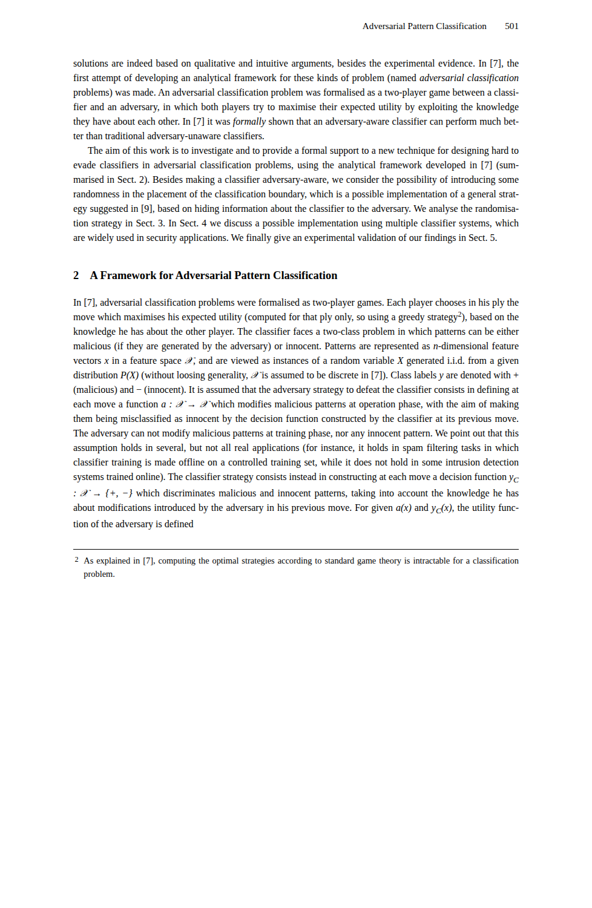Adversarial Pattern Classification 501
solutions are indeed based on qualitative and intuitive arguments, besides the experimental evidence. In [7], the first attempt of developing an analytical framework for these kinds of problem (named adversarial classification problems) was made. An adversarial classification problem was formalised as a two-player game between a classifier and an adversary, in which both players try to maximise their expected utility by exploiting the knowledge they have about each other. In [7] it was formally shown that an adversary-aware classifier can perform much better than traditional adversary-unaware classifiers.
The aim of this work is to investigate and to provide a formal support to a new technique for designing hard to evade classifiers in adversarial classification problems, using the analytical framework developed in [7] (summarised in Sect. 2). Besides making a classifier adversary-aware, we consider the possibility of introducing some randomness in the placement of the classification boundary, which is a possible implementation of a general strategy suggested in [9], based on hiding information about the classifier to the adversary. We analyse the randomisation strategy in Sect. 3. In Sect. 4 we discuss a possible implementation using multiple classifier systems, which are widely used in security applications. We finally give an experimental validation of our findings in Sect. 5.
2 A Framework for Adversarial Pattern Classification
In [7], adversarial classification problems were formalised as two-player games. Each player chooses in his ply the move which maximises his expected utility (computed for that ply only, so using a greedy strategy2), based on the knowledge he has about the other player. The classifier faces a two-class problem in which patterns can be either malicious (if they are generated by the adversary) or innocent. Patterns are represented as n-dimensional feature vectors x in a feature space 𝒳, and are viewed as instances of a random variable X generated i.i.d. from a given distribution P(X) (without loosing generality, 𝒳 is assumed to be discrete in [7]). Class labels y are denoted with + (malicious) and − (innocent). It is assumed that the adversary strategy to defeat the classifier consists in defining at each move a function a : 𝒳 → 𝒳 which modifies malicious patterns at operation phase, with the aim of making them being misclassified as innocent by the decision function constructed by the classifier at its previous move. The adversary can not modify malicious patterns at training phase, nor any innocent pattern. We point out that this assumption holds in several, but not all real applications (for instance, it holds in spam filtering tasks in which classifier training is made offline on a controlled training set, while it does not hold in some intrusion detection systems trained online). The classifier strategy consists instead in constructing at each move a decision function yC : 𝒳 → {+, −} which discriminates malicious and innocent patterns, taking into account the knowledge he has about modifications introduced by the adversary in his previous move. For given a(x) and yC(x), the utility function of the adversary is defined
2 As explained in [7], computing the optimal strategies according to standard game theory is intractable for a classification problem.